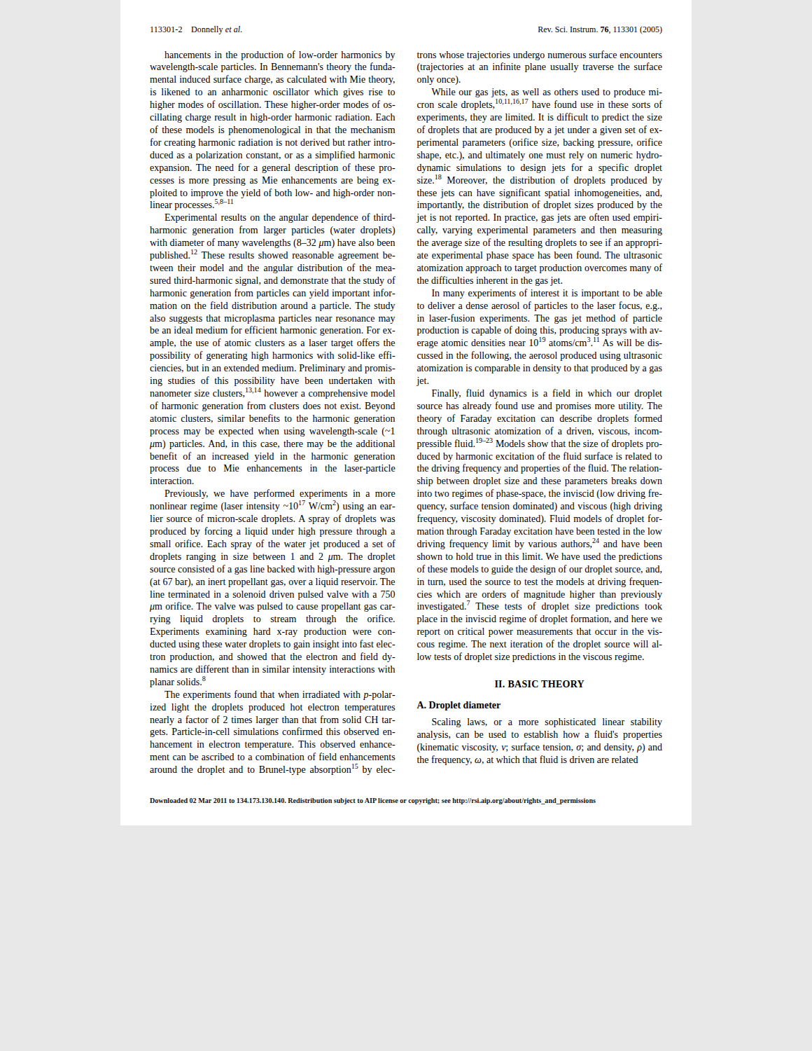113301-2 Donnelly et al.
Rev. Sci. Instrum. 76, 113301 (2005)
hancements in the production of low-order harmonics by wavelength-scale particles. In Bennemann's theory the fundamental induced surface charge, as calculated with Mie theory, is likened to an anharmonic oscillator which gives rise to higher modes of oscillation. These higher-order modes of oscillating charge result in high-order harmonic radiation. Each of these models is phenomenological in that the mechanism for creating harmonic radiation is not derived but rather introduced as a polarization constant, or as a simplified harmonic expansion. The need for a general description of these processes is more pressing as Mie enhancements are being exploited to improve the yield of both low- and high-order nonlinear processes.5,8–11
Experimental results on the angular dependence of third-harmonic generation from larger particles (water droplets) with diameter of many wavelengths (8–32 μm) have also been published.12 These results showed reasonable agreement between their model and the angular distribution of the measured third-harmonic signal, and demonstrate that the study of harmonic generation from particles can yield important information on the field distribution around a particle. The study also suggests that microplasma particles near resonance may be an ideal medium for efficient harmonic generation. For example, the use of atomic clusters as a laser target offers the possibility of generating high harmonics with solid-like efficiencies, but in an extended medium. Preliminary and promising studies of this possibility have been undertaken with nanometer size clusters,13,14 however a comprehensive model of harmonic generation from clusters does not exist. Beyond atomic clusters, similar benefits to the harmonic generation process may be expected when using wavelength-scale (~1 μm) particles. And, in this case, there may be the additional benefit of an increased yield in the harmonic generation process due to Mie enhancements in the laser-particle interaction.
Previously, we have performed experiments in a more nonlinear regime (laser intensity ~1017 W/cm2) using an earlier source of micron-scale droplets. A spray of droplets was produced by forcing a liquid under high pressure through a small orifice. Each spray of the water jet produced a set of droplets ranging in size between 1 and 2 μm. The droplet source consisted of a gas line backed with high-pressure argon (at 67 bar), an inert propellant gas, over a liquid reservoir. The line terminated in a solenoid driven pulsed valve with a 750 μm orifice. The valve was pulsed to cause propellant gas carrying liquid droplets to stream through the orifice. Experiments examining hard x-ray production were conducted using these water droplets to gain insight into fast electron production, and showed that the electron and field dynamics are different than in similar intensity interactions with planar solids.8
The experiments found that when irradiated with p-polarized light the droplets produced hot electron temperatures nearly a factor of 2 times larger than that from solid CH targets. Particle-in-cell simulations confirmed this observed enhancement in electron temperature. This observed enhancement can be ascribed to a combination of field enhancements around the droplet and to Brunel-type absorption15 by electrons whose trajectories undergo numerous surface encounters (trajectories at an infinite plane usually traverse the surface only once).
While our gas jets, as well as others used to produce micron scale droplets,10,11,16,17 have found use in these sorts of experiments, they are limited. It is difficult to predict the size of droplets that are produced by a jet under a given set of experimental parameters (orifice size, backing pressure, orifice shape, etc.), and ultimately one must rely on numeric hydrodynamic simulations to design jets for a specific droplet size.18 Moreover, the distribution of droplets produced by these jets can have significant spatial inhomogeneities, and, importantly, the distribution of droplet sizes produced by the jet is not reported. In practice, gas jets are often used empirically, varying experimental parameters and then measuring the average size of the resulting droplets to see if an appropriate experimental phase space has been found. The ultrasonic atomization approach to target production overcomes many of the difficulties inherent in the gas jet.
In many experiments of interest it is important to be able to deliver a dense aerosol of particles to the laser focus, e.g., in laser-fusion experiments. The gas jet method of particle production is capable of doing this, producing sprays with average atomic densities near 1019 atoms/cm3.11 As will be discussed in the following, the aerosol produced using ultrasonic atomization is comparable in density to that produced by a gas jet.
Finally, fluid dynamics is a field in which our droplet source has already found use and promises more utility. The theory of Faraday excitation can describe droplets formed through ultrasonic atomization of a driven, viscous, incompressible fluid.19–23 Models show that the size of droplets produced by harmonic excitation of the fluid surface is related to the driving frequency and properties of the fluid. The relationship between droplet size and these parameters breaks down into two regimes of phase-space, the inviscid (low driving frequency, surface tension dominated) and viscous (high driving frequency, viscosity dominated). Fluid models of droplet formation through Faraday excitation have been tested in the low driving frequency limit by various authors,24 and have been shown to hold true in this limit. We have used the predictions of these models to guide the design of our droplet source, and, in turn, used the source to test the models at driving frequencies which are orders of magnitude higher than previously investigated.7 These tests of droplet size predictions took place in the inviscid regime of droplet formation, and here we report on critical power measurements that occur in the viscous regime. The next iteration of the droplet source will allow tests of droplet size predictions in the viscous regime.
II. Basic Theory
A. Droplet diameter
Scaling laws, or a more sophisticated linear stability analysis, can be used to establish how a fluid's properties (kinematic viscosity, ν; surface tension, σ; and density, ρ) and the frequency, ω, at which that fluid is driven are related
Downloaded 02 Mar 2011 to 134.173.130.140. Redistribution subject to AIP license or copyright; see http://rsi.aip.org/about/rights_and_permissions